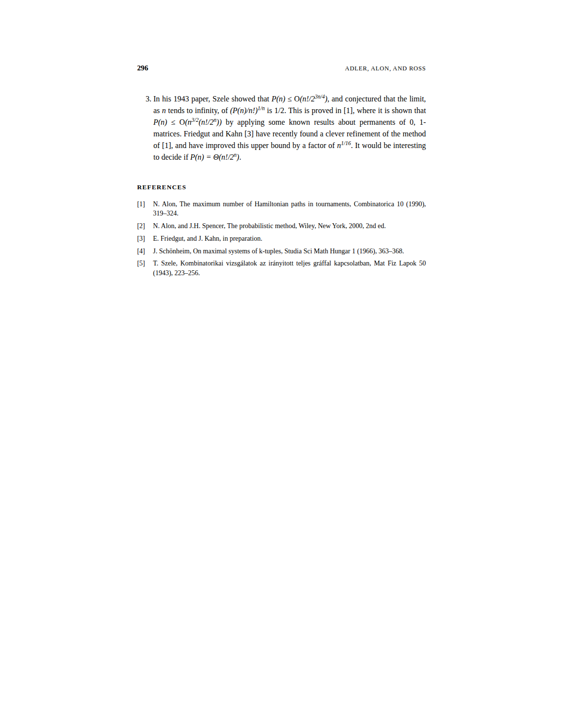296 ADLER, ALON, AND ROSS
In his 1943 paper, Szele showed that P(n) ≤ O(n!/23n/4), and conjectured that the limit, as n tends to infinity, of (P(n)/n!)1/n is 1/2. This is proved in [1], where it is shown that P(n) ≤ O(n3/2(n!/2n)) by applying some known results about permanents of 0, 1-matrices. Friedgut and Kahn [3] have recently found a clever refinement of the method of [1], and have improved this upper bound by a factor of n1/16. It would be interesting to decide if P(n) = Θ(n!/2n).
REFERENCES
[1] N. Alon, The maximum number of Hamiltonian paths in tournaments, Combinatorica 10 (1990), 319–324.
[2] N. Alon, and J.H. Spencer, The probabilistic method, Wiley, New York, 2000, 2nd ed.
[3] E. Friedgut, and J. Kahn, in preparation.
[4] J. Schönheim, On maximal systems of k-tuples, Studia Sci Math Hungar 1 (1966), 363–368.
[5] T. Szele, Kombinatorikai vizsgálatok az irányitott teljes gráffal kapcsolatban, Mat Fiz Lapok 50 (1943), 223–256.